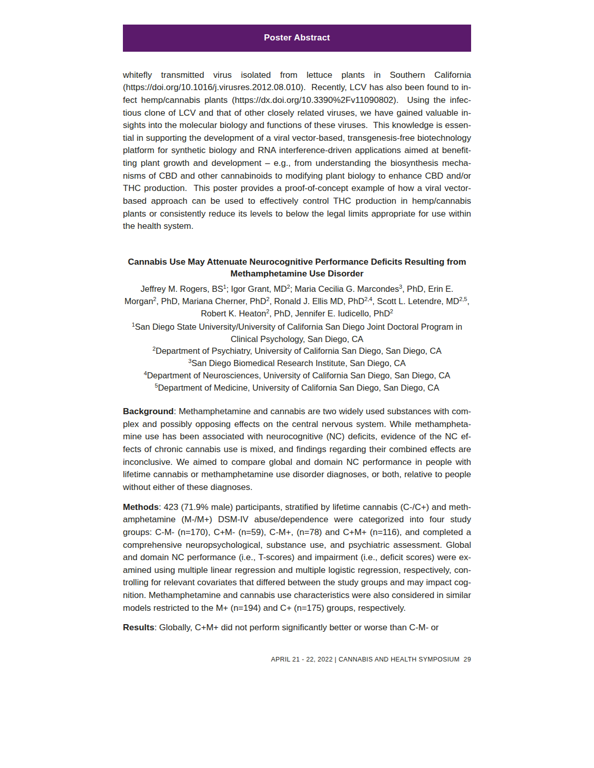Poster Abstract
whitefly transmitted virus isolated from lettuce plants in Southern California (https://doi.org/10.1016/j.virusres.2012.08.010). Recently, LCV has also been found to infect hemp/cannabis plants (https://dx.doi.org/10.3390%2Fv11090802). Using the infectious clone of LCV and that of other closely related viruses, we have gained valuable insights into the molecular biology and functions of these viruses. This knowledge is essential in supporting the development of a viral vector-based, transgenesis-free biotechnology platform for synthetic biology and RNA interference-driven applications aimed at benefitting plant growth and development – e.g., from understanding the biosynthesis mechanisms of CBD and other cannabinoids to modifying plant biology to enhance CBD and/or THC production. This poster provides a proof-of-concept example of how a viral vector-based approach can be used to effectively control THC production in hemp/cannabis plants or consistently reduce its levels to below the legal limits appropriate for use within the health system.
Cannabis Use May Attenuate Neurocognitive Performance Deficits Resulting from Methamphetamine Use Disorder
Jeffrey M. Rogers, BS1; Igor Grant, MD2; Maria Cecilia G. Marcondes3, PhD, Erin E. Morgan2, PhD, Mariana Cherner, PhD2, Ronald J. Ellis MD, PhD2,4, Scott L. Letendre, MD2,5, Robert K. Heaton2, PhD, Jennifer E. Iudicello, PhD2
1San Diego State University/University of California San Diego Joint Doctoral Program in Clinical Psychology, San Diego, CA
2Department of Psychiatry, University of California San Diego, San Diego, CA
3San Diego Biomedical Research Institute, San Diego, CA
4Department of Neurosciences, University of California San Diego, San Diego, CA
5Department of Medicine, University of California San Diego, San Diego, CA
Background: Methamphetamine and cannabis are two widely used substances with complex and possibly opposing effects on the central nervous system. While methamphetamine use has been associated with neurocognitive (NC) deficits, evidence of the NC effects of chronic cannabis use is mixed, and findings regarding their combined effects are inconclusive. We aimed to compare global and domain NC performance in people with lifetime cannabis or methamphetamine use disorder diagnoses, or both, relative to people without either of these diagnoses.
Methods: 423 (71.9% male) participants, stratified by lifetime cannabis (C-/C+) and methamphetamine (M-/M+) DSM-IV abuse/dependence were categorized into four study groups: C-M- (n=170), C+M- (n=59), C-M+, (n=78) and C+M+ (n=116), and completed a comprehensive neuropsychological, substance use, and psychiatric assessment. Global and domain NC performance (i.e., T-scores) and impairment (i.e., deficit scores) were examined using multiple linear regression and multiple logistic regression, respectively, controlling for relevant covariates that differed between the study groups and may impact cognition. Methamphetamine and cannabis use characteristics were also considered in similar models restricted to the M+ (n=194) and C+ (n=175) groups, respectively.
Results: Globally, C+M+ did not perform significantly better or worse than C-M- or
APRIL 21 - 22, 2022 | CANNABIS AND HEALTH SYMPOSIUM 29